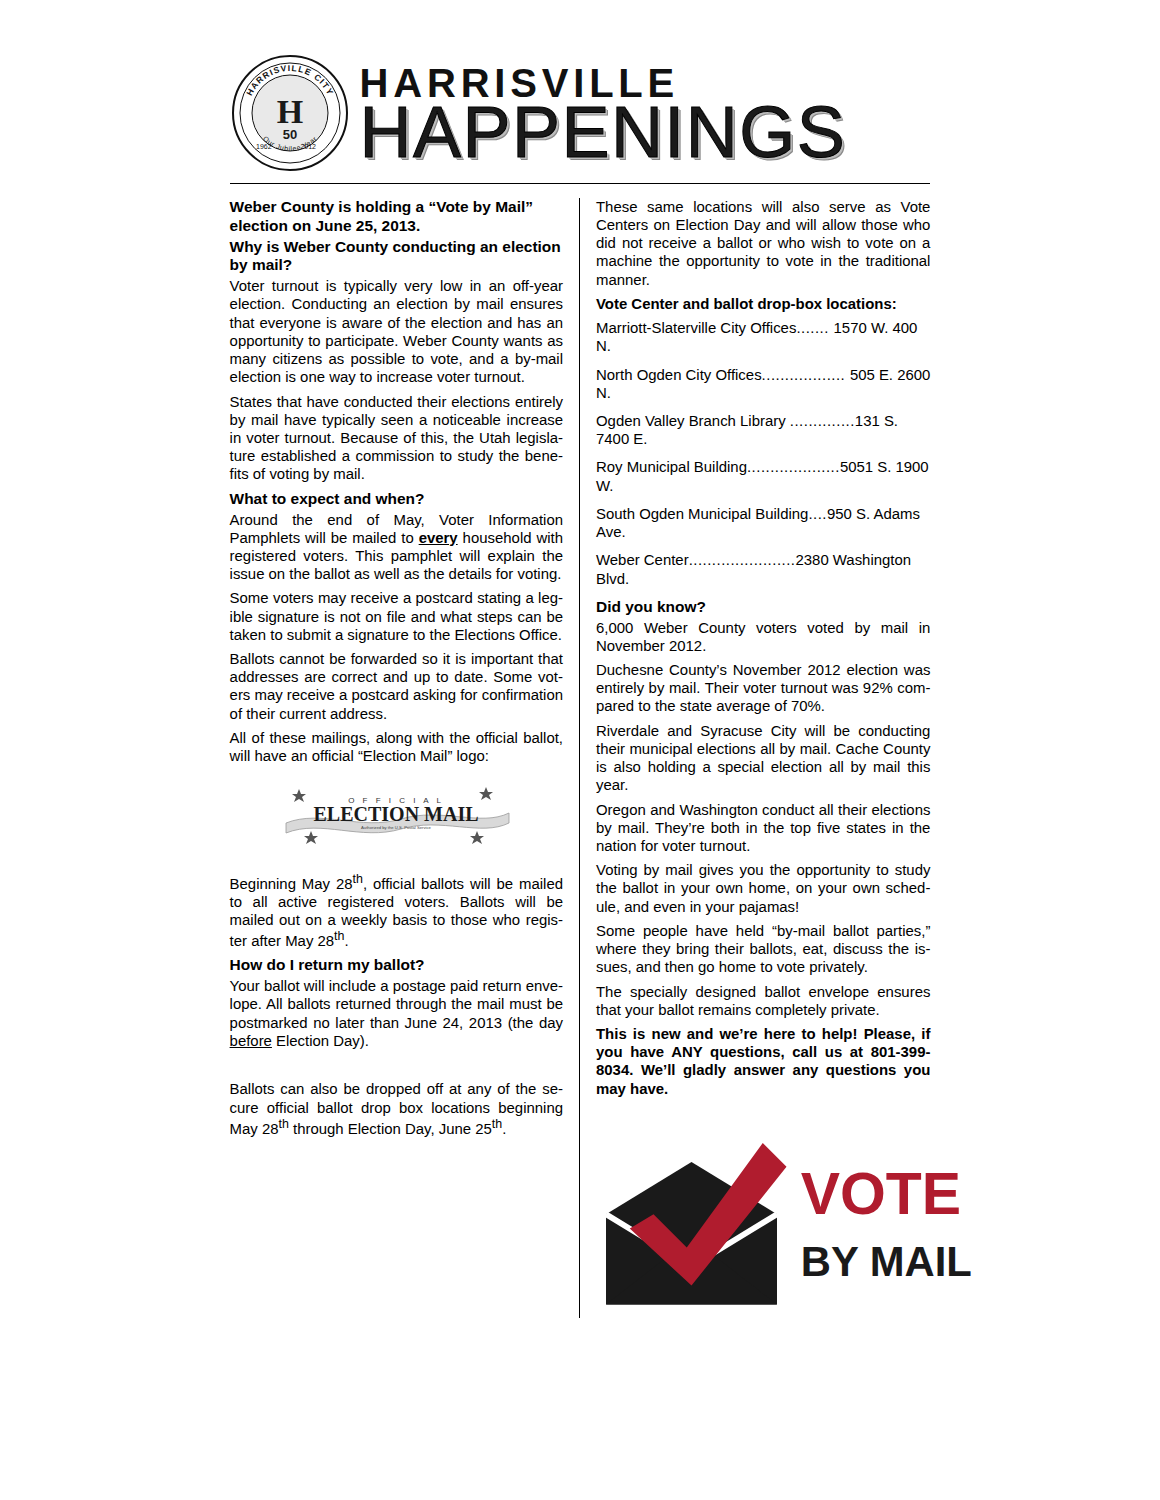HARRISVILLE CITY Our Jubilee Year H 50 1962 2012
Harrisville
Happenings
Weber County is holding a “Vote by Mail” election on June 25, 2013.
Why is Weber County conducting an election by mail?
Voter turnout is typically very low in an off-year election. Conducting an election by mail ensures that everyone is aware of the election and has an opportunity to participate. Weber County wants as many citizens as possible to vote, and a by-mail election is one way to increase voter turnout.
States that have conducted their elections entirely by mail have typically seen a noticeable increase in voter turnout. Because of this, the Utah legislature established a commission to study the benefits of voting by mail.
What to expect and when?
Around the end of May, Voter Information Pamphlets will be mailed to every household with registered voters. This pamphlet will explain the issue on the ballot as well as the details for voting.
Some voters may receive a postcard stating a legible signature is not on file and what steps can be taken to submit a signature to the Elections Office.
Ballots cannot be forwarded so it is important that addresses are correct and up to date. Some voters may receive a postcard asking for confirmation of their current address.
All of these mailings, along with the official ballot, will have an official “Election Mail” logo:
O F F I C I A L ELECTION MAIL Authorized by the U.S. Postal Service
Beginning May 28th, official ballots will be mailed to all active registered voters. Ballots will be mailed out on a weekly basis to those who register after May 28th.
How do I return my ballot?
Your ballot will include a postage paid return envelope. All ballots returned through the mail must be postmarked no later than June 24, 2013 (the day before Election Day).
Ballots can also be dropped off at any of the secure official ballot drop box locations beginning May 28th through Election Day, June 25th.
These same locations will also serve as Vote Centers on Election Day and will allow those who did not receive a ballot or who wish to vote on a machine the opportunity to vote in the traditional manner.
Vote Center and ballot drop-box locations:
Marriott-Slaterville City Offices....... 1570 W. 400 N.
North Ogden City Offices.................. 505 E. 2600 N.
Ogden Valley Branch Library .............. 131 S. 7400 E.
Roy Municipal Building.................... 5051 S. 1900 W.
South Ogden Municipal Building.... 950 S. Adams Ave.
Weber Center....................... 2380 Washington Blvd.
Did you know?
6,000 Weber County voters voted by mail in November 2012.
Duchesne County’s November 2012 election was entirely by mail. Their voter turnout was 92% compared to the state average of 70%.
Riverdale and Syracuse City will be conducting their municipal elections all by mail. Cache County is also holding a special election all by mail this year.
Oregon and Washington conduct all their elections by mail. They’re both in the top five states in the nation for voter turnout.
Voting by mail gives you the opportunity to study the ballot in your own home, on your own schedule, and even in your pajamas!
Some people have held “by-mail ballot parties,” where they bring their ballots, eat, discuss the issues, and then go home to vote privately.
The specially designed ballot envelope ensures that your ballot remains completely private.
This is new and we’re here to help! Please, if you have ANY questions, call us at 801-399-8034. We’ll gladly answer any questions you may have.
VOTE BY MAIL